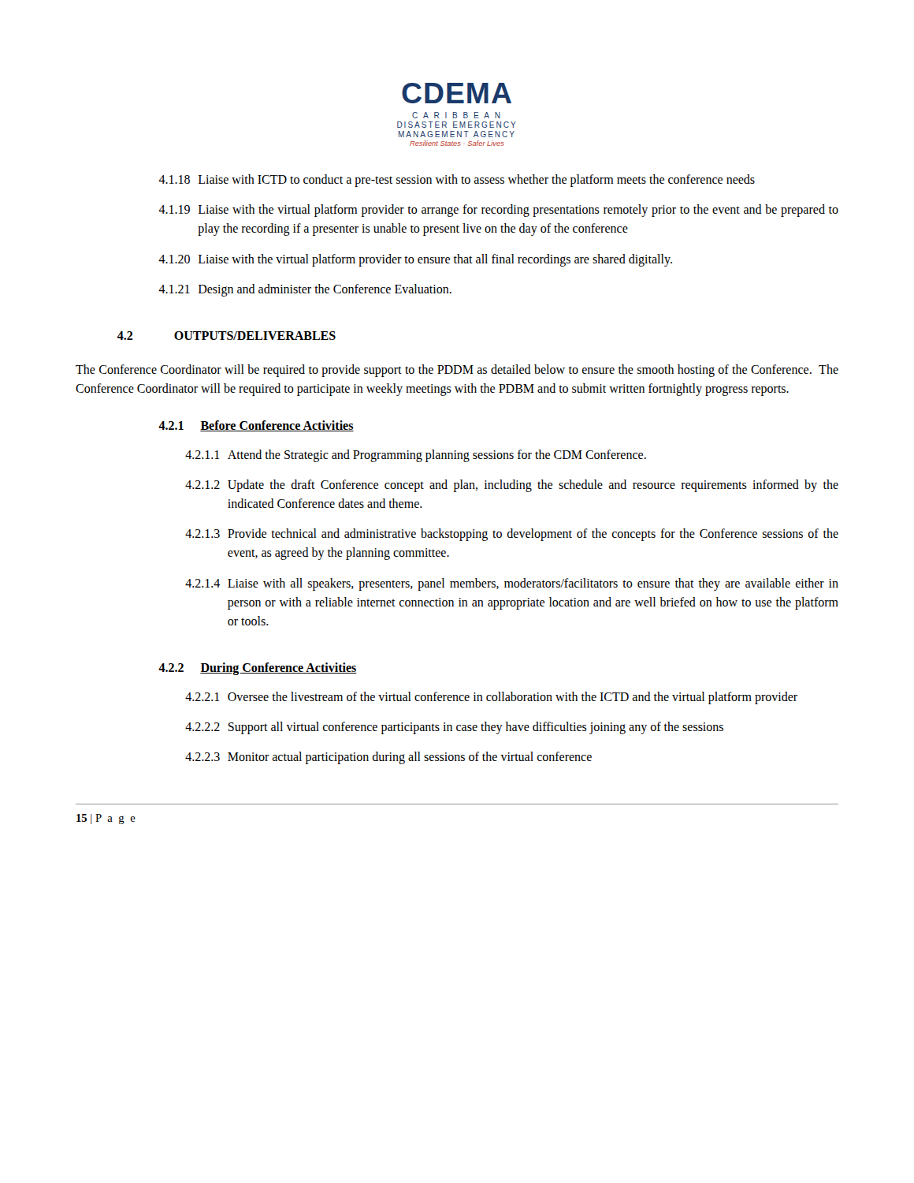CDEMA
C A R I B B E A N
DISASTER EMERGENCY
MANAGEMENT AGENCY
Resilient States · Safer Lives
4.1.18 Liaise with ICTD to conduct a pre-test session with to assess whether the platform meets the conference needs
4.1.19 Liaise with the virtual platform provider to arrange for recording presentations remotely prior to the event and be prepared to play the recording if a presenter is unable to present live on the day of the conference
4.1.20 Liaise with the virtual platform provider to ensure that all final recordings are shared digitally.
4.1.21 Design and administer the Conference Evaluation.
4.2 OUTPUTS/DELIVERABLES
The Conference Coordinator will be required to provide support to the PDDM as detailed below to ensure the smooth hosting of the Conference. The Conference Coordinator will be required to participate in weekly meetings with the PDBM and to submit written fortnightly progress reports.
4.2.1 Before Conference Activities
4.2.1.1 Attend the Strategic and Programming planning sessions for the CDM Conference.
4.2.1.2 Update the draft Conference concept and plan, including the schedule and resource requirements informed by the indicated Conference dates and theme.
4.2.1.3 Provide technical and administrative backstopping to development of the concepts for the Conference sessions of the event, as agreed by the planning committee.
4.2.1.4 Liaise with all speakers, presenters, panel members, moderators/facilitators to ensure that they are available either in person or with a reliable internet connection in an appropriate location and are well briefed on how to use the platform or tools.
4.2.2 During Conference Activities
4.2.2.1 Oversee the livestream of the virtual conference in collaboration with the ICTD and the virtual platform provider
4.2.2.2 Support all virtual conference participants in case they have difficulties joining any of the sessions
4.2.2.3 Monitor actual participation during all sessions of the virtual conference
15 | P a g e